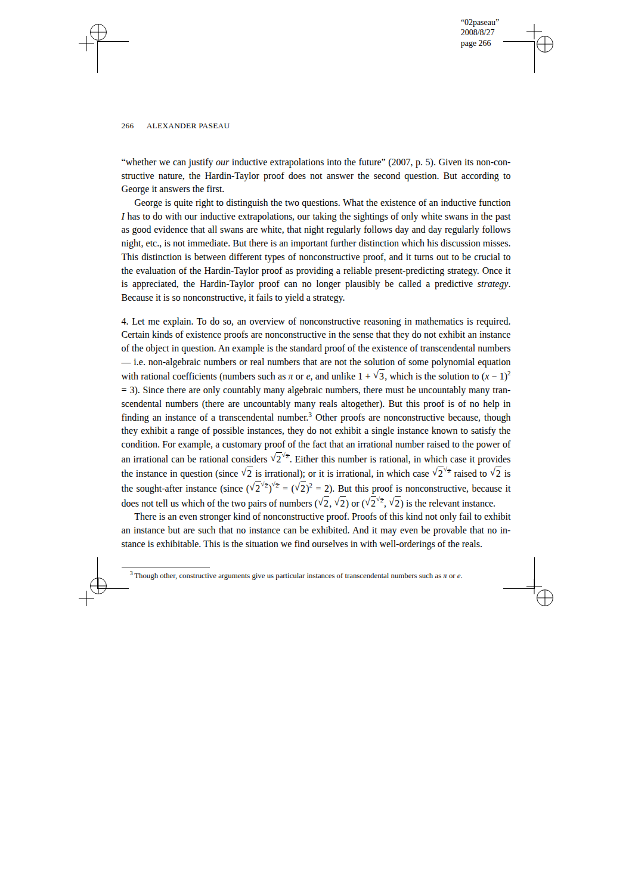“02paseau”
2008/8/27
page 266
266 Alexander Paseau
“whether we can justify our inductive extrapolations into the future” (2007, p. 5). Given its non-constructive nature, the Hardin-Taylor proof does not answer the second question. But according to George it answers the first.
George is quite right to distinguish the two questions. What the existence of an inductive function I has to do with our inductive extrapolations, our taking the sightings of only white swans in the past as good evidence that all swans are white, that night regularly follows day and day regularly follows night, etc., is not immediate. But there is an important further distinction which his discussion misses. This distinction is between different types of nonconstructive proof, and it turns out to be crucial to the evaluation of the Hardin-Taylor proof as providing a reliable present-predicting strategy. Once it is appreciated, the Hardin-Taylor proof can no longer plausibly be called a predictive strategy. Because it is so nonconstructive, it fails to yield a strategy.
4. Let me explain. To do so, an overview of nonconstructive reasoning in mathematics is required. Certain kinds of existence proofs are nonconstructive in the sense that they do not exhibit an instance of the object in question. An example is the standard proof of the existence of transcendental numbers — i.e. non-algebraic numbers or real numbers that are not the solution of some polynomial equation with rational coefficients (numbers such as π or e, and unlike 1 + 3, which is the solution to (x − 1)2 = 3). Since there are only countably many algebraic numbers, there must be uncountably many transcendental numbers (there are uncountably many reals altogether). But this proof is of no help in finding an instance of a transcendental number.3 Other proofs are nonconstructive because, though they exhibit a range of possible instances, they do not exhibit a single instance known to satisfy the condition. For example, a customary proof of the fact that an irrational number raised to the power of an irrational can be rational considers 22. Either this number is rational, in which case it provides the instance in question (since 2 is irrational); or it is irrational, in which case 22 raised to 2 is the sought-after instance (since (22)2 = (2)2 = 2). But this proof is nonconstructive, because it does not tell us which of the two pairs of numbers (2, 2) or (22, 2) is the relevant instance.
There is an even stronger kind of nonconstructive proof. Proofs of this kind not only fail to exhibit an instance but are such that no instance can be exhibited. And it may even be provable that no instance is exhibitable. This is the situation we find ourselves in with well-orderings of the reals.
3 Though other, constructive arguments give us particular instances of transcendental numbers such as π or e.